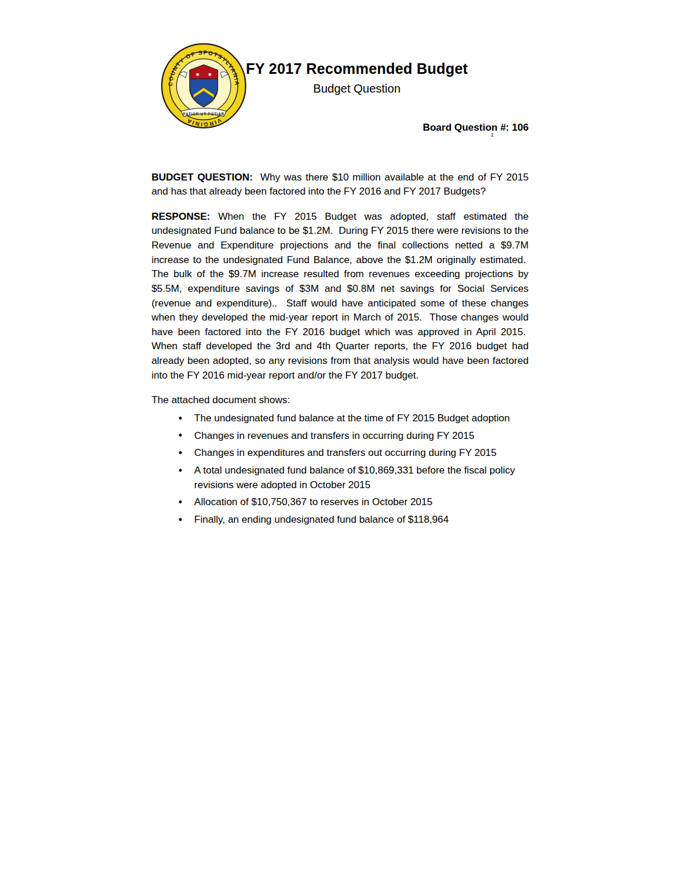COUNTY OF SPOTSYLVANIA VIRGINIA PATIOR UT POTIAR
FY 2017 Recommended Budget
Budget Question
Board Question #: 106 1
BUDGET QUESTION: Why was there $10 million available at the end of FY 2015 and has that already been factored into the FY 2016 and FY 2017 Budgets?
RESPONSE: When the FY 2015 Budget was adopted, staff estimated the undesignated Fund balance to be $1.2M. During FY 2015 there were revisions to the Revenue and Expenditure projections and the final collections netted a $9.7M increase to the undesignated Fund Balance, above the $1.2M originally estimated. The bulk of the $9.7M increase resulted from revenues exceeding projections by $5.5M, expenditure savings of $3M and $0.8M net savings for Social Services (revenue and expenditure).. Staff would have anticipated some of these changes when they developed the mid-year report in March of 2015. Those changes would have been factored into the FY 2016 budget which was approved in April 2015. When staff developed the 3rd and 4th Quarter reports, the FY 2016 budget had already been adopted, so any revisions from that analysis would have been factored into the FY 2016 mid-year report and/or the FY 2017 budget.
The attached document shows:
The undesignated fund balance at the time of FY 2015 Budget adoption
Changes in revenues and transfers in occurring during FY 2015
Changes in expenditures and transfers out occurring during FY 2015
A total undesignated fund balance of $10,869,331 before the fiscal policy revisions were adopted in October 2015
Allocation of $10,750,367 to reserves in October 2015
Finally, an ending undesignated fund balance of $118,964